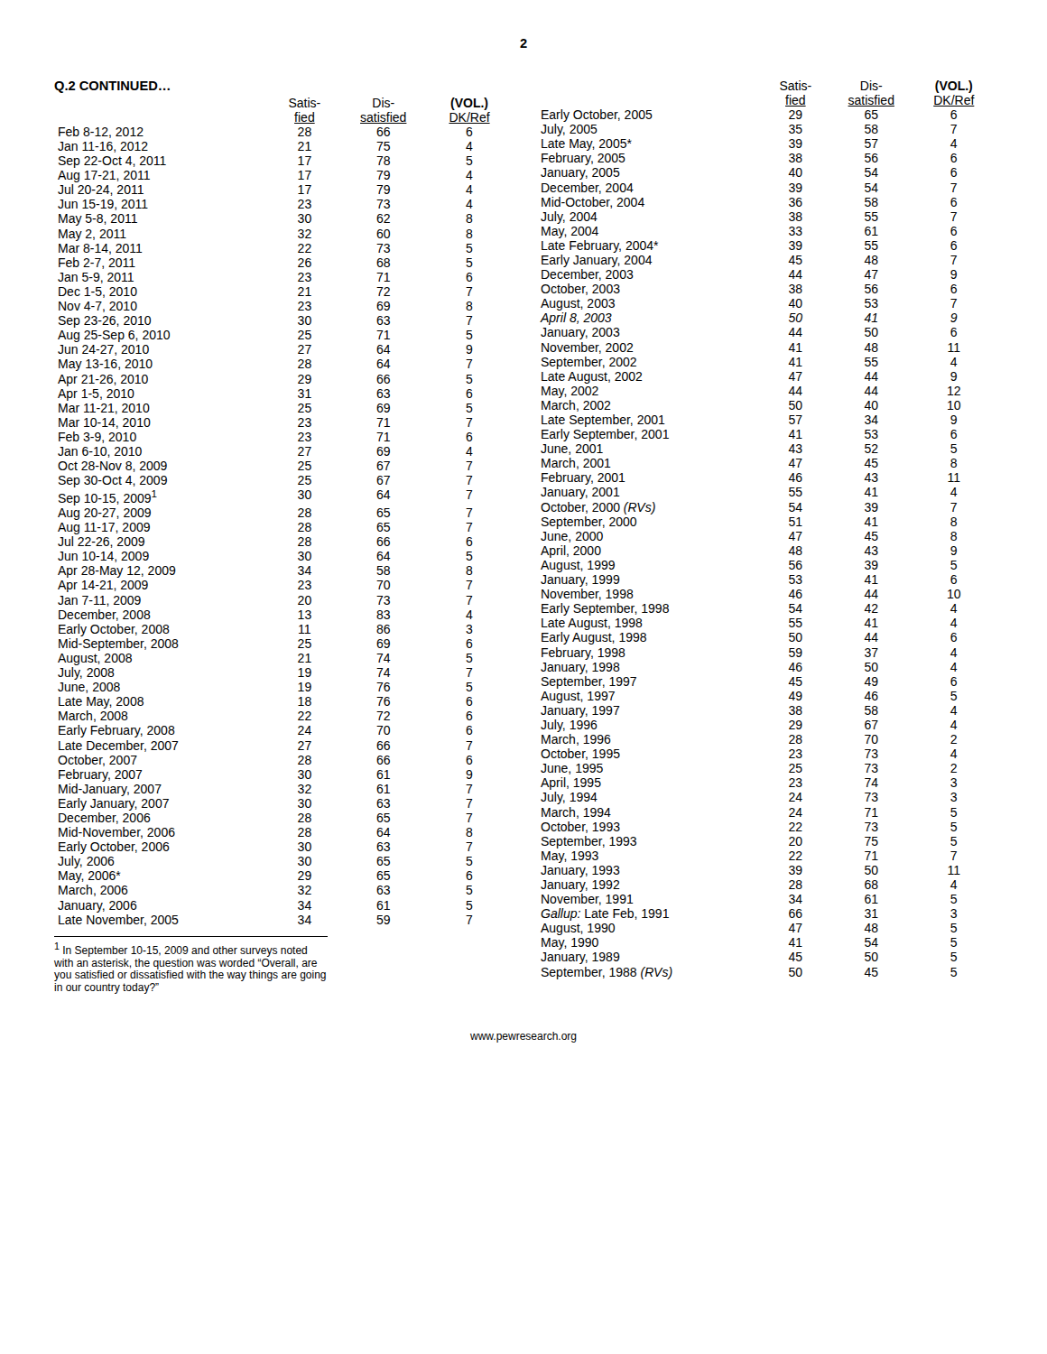2
Q.2 CONTINUED…
| | Satis- | Dis- | (VOL.) |
| --- | --- | --- | --- |
| | fied | satisfied | DK/Ref |
| Feb 8-12, 2012 | 28 | 66 | 6 |
| Jan 11-16, 2012 | 21 | 75 | 4 |
| Sep 22-Oct 4, 2011 | 17 | 78 | 5 |
| Aug 17-21, 2011 | 17 | 79 | 4 |
| Jul 20-24, 2011 | 17 | 79 | 4 |
| Jun 15-19, 2011 | 23 | 73 | 4 |
| May 5-8, 2011 | 30 | 62 | 8 |
| May 2, 2011 | 32 | 60 | 8 |
| Mar 8-14, 2011 | 22 | 73 | 5 |
| Feb 2-7, 2011 | 26 | 68 | 5 |
| Jan 5-9, 2011 | 23 | 71 | 6 |
| Dec 1-5, 2010 | 21 | 72 | 7 |
| Nov 4-7, 2010 | 23 | 69 | 8 |
| Sep 23-26, 2010 | 30 | 63 | 7 |
| Aug 25-Sep 6, 2010 | 25 | 71 | 5 |
| Jun 24-27, 2010 | 27 | 64 | 9 |
| May 13-16, 2010 | 28 | 64 | 7 |
| Apr 21-26, 2010 | 29 | 66 | 5 |
| Apr 1-5, 2010 | 31 | 63 | 6 |
| Mar 11-21, 2010 | 25 | 69 | 5 |
| Mar 10-14, 2010 | 23 | 71 | 7 |
| Feb 3-9, 2010 | 23 | 71 | 6 |
| Jan 6-10, 2010 | 27 | 69 | 4 |
| Oct 28-Nov 8, 2009 | 25 | 67 | 7 |
| Sep 30-Oct 4, 2009 | 25 | 67 | 7 |
| Sep 10-15, 2009 1 | 30 | 64 | 7 |
| Aug 20-27, 2009 | 28 | 65 | 7 |
| Aug 11-17, 2009 | 28 | 65 | 7 |
| Jul 22-26, 2009 | 28 | 66 | 6 |
| Jun 10-14, 2009 | 30 | 64 | 5 |
| Apr 28-May 12, 2009 | 34 | 58 | 8 |
| Apr 14-21, 2009 | 23 | 70 | 7 |
| Jan 7-11, 2009 | 20 | 73 | 7 |
| December, 2008 | 13 | 83 | 4 |
| Early October, 2008 | 11 | 86 | 3 |
| Mid-September, 2008 | 25 | 69 | 6 |
| August, 2008 | 21 | 74 | 5 |
| July, 2008 | 19 | 74 | 7 |
| June, 2008 | 19 | 76 | 5 |
| Late May, 2008 | 18 | 76 | 6 |
| March, 2008 | 22 | 72 | 6 |
| Early February, 2008 | 24 | 70 | 6 |
| Late December, 2007 | 27 | 66 | 7 |
| October, 2007 | 28 | 66 | 6 |
| February, 2007 | 30 | 61 | 9 |
| Mid-January, 2007 | 32 | 61 | 7 |
| Early January, 2007 | 30 | 63 | 7 |
| December, 2006 | 28 | 65 | 7 |
| Mid-November, 2006 | 28 | 64 | 8 |
| Early October, 2006 | 30 | 63 | 7 |
| July, 2006 | 30 | 65 | 5 |
| May, 2006* | 29 | 65 | 6 |
| March, 2006 | 32 | 63 | 5 |
| January, 2006 | 34 | 61 | 5 |
| Late November, 2005 | 34 | 59 | 7 |
1 In September 10-15, 2009 and other surveys noted with an asterisk, the question was worded “Overall, are you satisfied or dissatisfied with the way things are going in our country today?”
| | Satis- | Dis- | (VOL.) |
| --- | --- | --- | --- |
| | fied | satisfied | DK/Ref |
| Early October, 2005 | 29 | 65 | 6 |
| July, 2005 | 35 | 58 | 7 |
| Late May, 2005* | 39 | 57 | 4 |
| February, 2005 | 38 | 56 | 6 |
| January, 2005 | 40 | 54 | 6 |
| December, 2004 | 39 | 54 | 7 |
| Mid-October, 2004 | 36 | 58 | 6 |
| July, 2004 | 38 | 55 | 7 |
| May, 2004 | 33 | 61 | 6 |
| Late February, 2004* | 39 | 55 | 6 |
| Early January, 2004 | 45 | 48 | 7 |
| December, 2003 | 44 | 47 | 9 |
| October, 2003 | 38 | 56 | 6 |
| August, 2003 | 40 | 53 | 7 |
| April 8, 2003 | 50 | 41 | 9 |
| January, 2003 | 44 | 50 | 6 |
| November, 2002 | 41 | 48 | 11 |
| September, 2002 | 41 | 55 | 4 |
| Late August, 2002 | 47 | 44 | 9 |
| May, 2002 | 44 | 44 | 12 |
| March, 2002 | 50 | 40 | 10 |
| Late September, 2001 | 57 | 34 | 9 |
| Early September, 2001 | 41 | 53 | 6 |
| June, 2001 | 43 | 52 | 5 |
| March, 2001 | 47 | 45 | 8 |
| February, 2001 | 46 | 43 | 11 |
| January, 2001 | 55 | 41 | 4 |
| October, 2000 (RVs) | 54 | 39 | 7 |
| September, 2000 | 51 | 41 | 8 |
| June, 2000 | 47 | 45 | 8 |
| April, 2000 | 48 | 43 | 9 |
| August, 1999 | 56 | 39 | 5 |
| January, 1999 | 53 | 41 | 6 |
| November, 1998 | 46 | 44 | 10 |
| Early September, 1998 | 54 | 42 | 4 |
| Late August, 1998 | 55 | 41 | 4 |
| Early August, 1998 | 50 | 44 | 6 |
| February, 1998 | 59 | 37 | 4 |
| January, 1998 | 46 | 50 | 4 |
| September, 1997 | 45 | 49 | 6 |
| August, 1997 | 49 | 46 | 5 |
| January, 1997 | 38 | 58 | 4 |
| July, 1996 | 29 | 67 | 4 |
| March, 1996 | 28 | 70 | 2 |
| October, 1995 | 23 | 73 | 4 |
| June, 1995 | 25 | 73 | 2 |
| April, 1995 | 23 | 74 | 3 |
| July, 1994 | 24 | 73 | 3 |
| March, 1994 | 24 | 71 | 5 |
| October, 1993 | 22 | 73 | 5 |
| September, 1993 | 20 | 75 | 5 |
| May, 1993 | 22 | 71 | 7 |
| January, 1993 | 39 | 50 | 11 |
| January, 1992 | 28 | 68 | 4 |
| November, 1991 | 34 | 61 | 5 |
| Gallup: Late Feb, 1991 | 66 | 31 | 3 |
| August, 1990 | 47 | 48 | 5 |
| May, 1990 | 41 | 54 | 5 |
| January, 1989 | 45 | 50 | 5 |
| September, 1988 (RVs) | 50 | 45 | 5 |
www.pewresearch.org